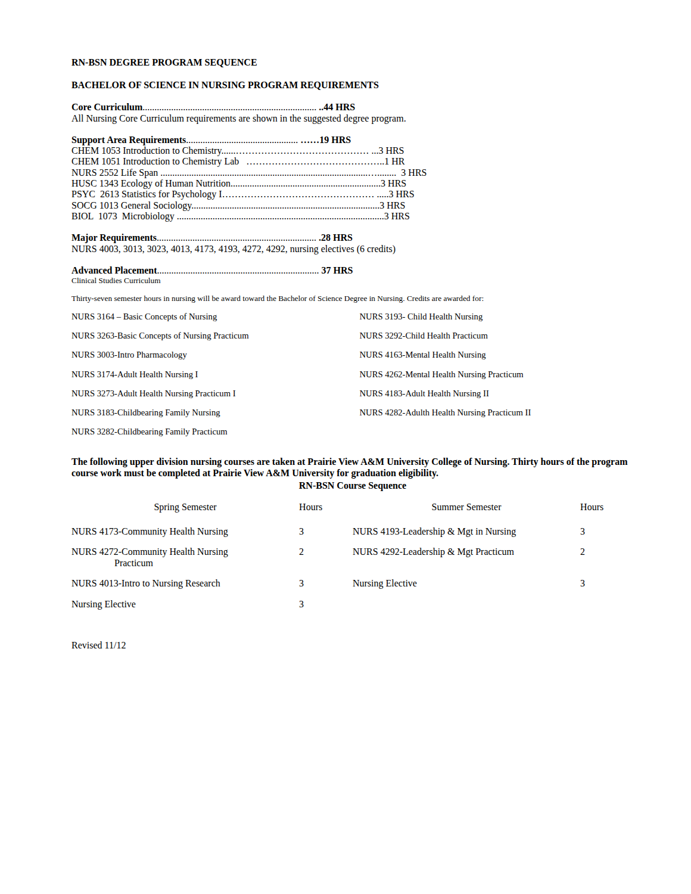RN-BSN DEGREE PROGRAM SEQUENCE
BACHELOR OF SCIENCE IN NURSING PROGRAM REQUIREMENTS
Core Curriculum......................................................................... ..44 HRS
All Nursing Core Curriculum requirements are shown in the suggested degree program.
Support Area Requirements............................................... ……19 HRS
CHEM 1053 Introduction to Chemistry......…………………………………… ...3 HRS
CHEM 1051 Introduction to Chemistry Lab ……………………………………..1 HR
NURS 2552 Life Span .......................................................................................…........ 3 HRS
HUSC 1343 Ecology of Human Nutrition............................................................... 3 HRS
PSYC 2613 Statistics for Psychology I………………………………………… .....3 HRS
SOCG 1013 General Sociology............................................................................... 3 HRS
BIOL 1073 Microbiology ....................................................................................... 3 HRS
Major Requirements................................................................... .28 HRS
NURS 4003, 3013, 3023, 4013, 4173, 4193, 4272, 4292, nursing electives (6 credits)
Advanced Placement.................................................................... 37 HRS
Clinical Studies Curriculum
Thirty-seven semester hours in nursing will be award toward the Bachelor of Science Degree in Nursing. Credits are awarded for:
| NURS 3164 – Basic Concepts of Nursing | NURS 3193- Child Health Nursing |
| NURS 3263-Basic Concepts of Nursing Practicum | NURS 3292-Child Health Practicum |
| NURS 3003-Intro Pharmacology | NURS 4163-Mental Health Nursing |
| NURS 3174-Adult Health Nursing I | NURS 4262-Mental Health Nursing Practicum |
| NURS 3273-Adult Health Nursing Practicum I | NURS 4183-Adult Health Nursing II |
| NURS 3183-Childbearing Family Nursing | NURS 4282-Adulth Health Nursing Practicum II |
| NURS 3282-Childbearing Family Practicum | |
The following upper division nursing courses are taken at Prairie View A&M University College of Nursing. Thirty hours of the program course work must be completed at Prairie View A&M University for graduation eligibility.
RN-BSN Course Sequence
| Spring Semester | Hours | Summer Semester | Hours |
| --- | --- | --- | --- |
| NURS 4173-Community Health Nursing | 3 | NURS 4193-Leadership & Mgt in Nursing | 3 |
| NURS 4272-Community Health Nursing Practicum | 2 | NURS 4292-Leadership & Mgt Practicum | 2 |
| NURS 4013-Intro to Nursing Research | 3 | Nursing Elective | 3 |
| Nursing Elective | 3 | | |
Revised 11/12